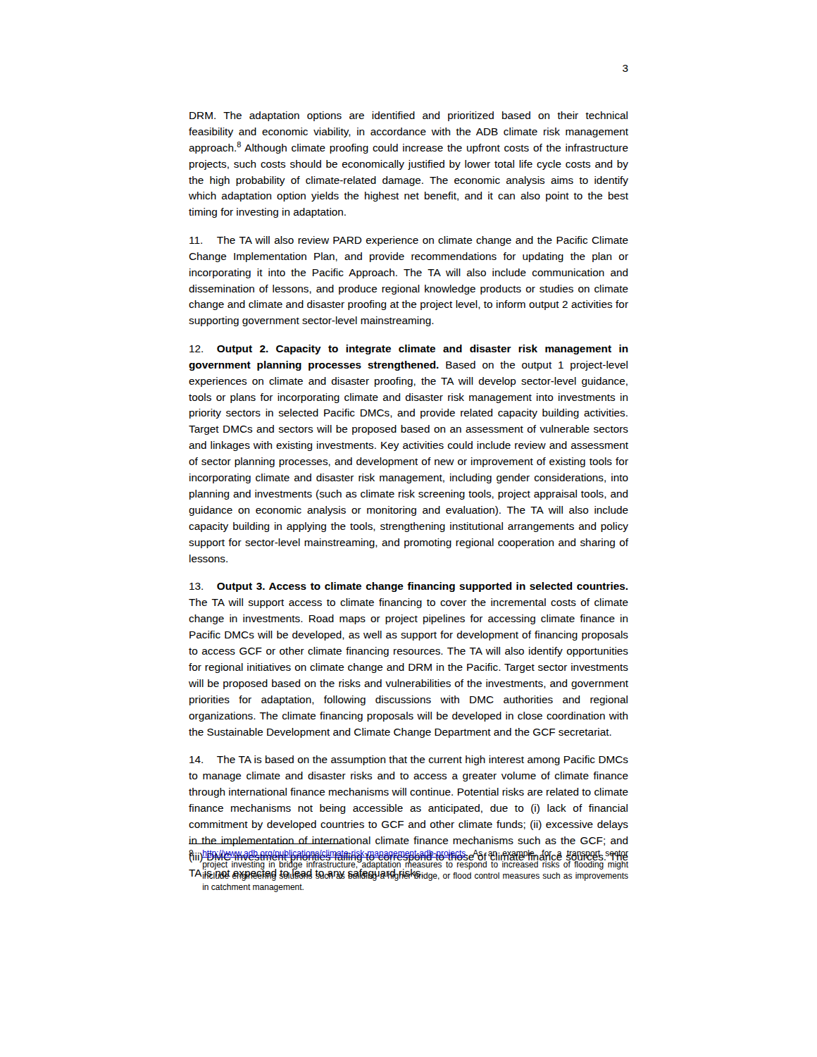3
DRM. The adaptation options are identified and prioritized based on their technical feasibility and economic viability, in accordance with the ADB climate risk management approach.8 Although climate proofing could increase the upfront costs of the infrastructure projects, such costs should be economically justified by lower total life cycle costs and by the high probability of climate-related damage. The economic analysis aims to identify which adaptation option yields the highest net benefit, and it can also point to the best timing for investing in adaptation.
11. The TA will also review PARD experience on climate change and the Pacific Climate Change Implementation Plan, and provide recommendations for updating the plan or incorporating it into the Pacific Approach. The TA will also include communication and dissemination of lessons, and produce regional knowledge products or studies on climate change and climate and disaster proofing at the project level, to inform output 2 activities for supporting government sector-level mainstreaming.
12. Output 2. Capacity to integrate climate and disaster risk management in government planning processes strengthened. Based on the output 1 project-level experiences on climate and disaster proofing, the TA will develop sector-level guidance, tools or plans for incorporating climate and disaster risk management into investments in priority sectors in selected Pacific DMCs, and provide related capacity building activities. Target DMCs and sectors will be proposed based on an assessment of vulnerable sectors and linkages with existing investments. Key activities could include review and assessment of sector planning processes, and development of new or improvement of existing tools for incorporating climate and disaster risk management, including gender considerations, into planning and investments (such as climate risk screening tools, project appraisal tools, and guidance on economic analysis or monitoring and evaluation). The TA will also include capacity building in applying the tools, strengthening institutional arrangements and policy support for sector-level mainstreaming, and promoting regional cooperation and sharing of lessons.
13. Output 3. Access to climate change financing supported in selected countries. The TA will support access to climate financing to cover the incremental costs of climate change in investments. Road maps or project pipelines for accessing climate finance in Pacific DMCs will be developed, as well as support for development of financing proposals to access GCF or other climate financing resources. The TA will also identify opportunities for regional initiatives on climate change and DRM in the Pacific. Target sector investments will be proposed based on the risks and vulnerabilities of the investments, and government priorities for adaptation, following discussions with DMC authorities and regional organizations. The climate financing proposals will be developed in close coordination with the Sustainable Development and Climate Change Department and the GCF secretariat.
14. The TA is based on the assumption that the current high interest among Pacific DMCs to manage climate and disaster risks and to access a greater volume of climate finance through international finance mechanisms will continue. Potential risks are related to climate finance mechanisms not being accessible as anticipated, due to (i) lack of financial commitment by developed countries to GCF and other climate funds; (ii) excessive delays in the implementation of international climate finance mechanisms such as the GCF; and (iii) DMC investment priorities failing to correspond to those of climate finance sources. The TA is not expected to lead to any safeguard risks.
8 http://www.adb.org/publications/climate-risk-management-adb-projects. As an example, for a transport sector project investing in bridge infrastructure, adaptation measures to respond to increased risks of flooding might include engineering solutions such as building a higher bridge, or flood control measures such as improvements in catchment management.